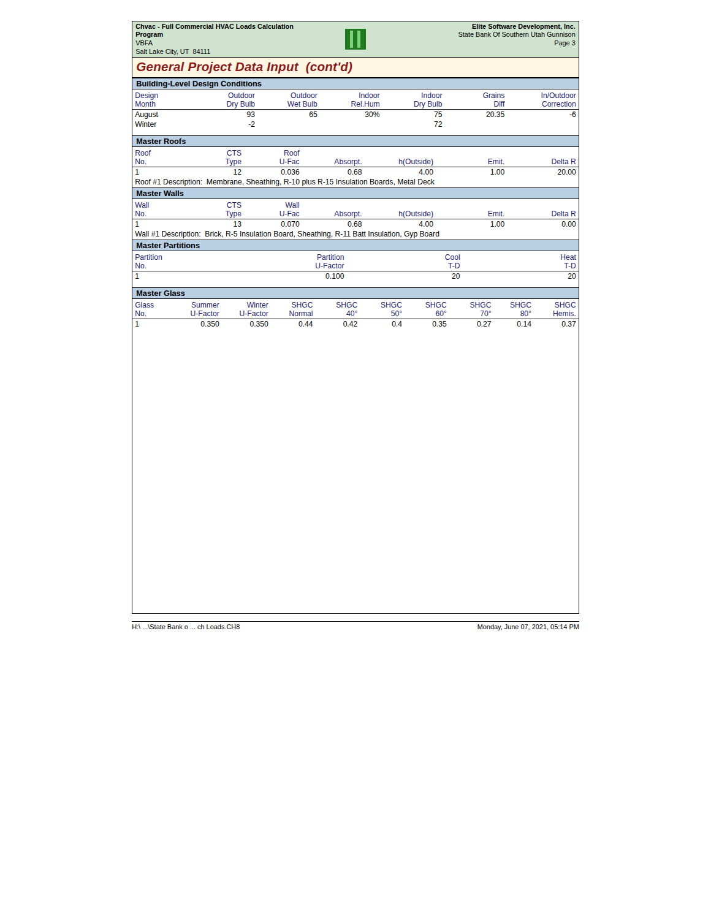Chvac - Full Commercial HVAC Loads Calculation Program
VBFA
Salt Lake City, UT 84111
Elite Software Development, Inc.
State Bank Of Southern Utah Gunnison
Page 3
General Project Data Input (cont'd)
Building-Level Design Conditions
| Design | Outdoor | Outdoor | Indoor | Indoor | Grains | In/Outdoor |
| --- | --- | --- | --- | --- | --- | --- |
| Month | Dry Bulb | Wet Bulb | Rel.Hum | Dry Bulb | Diff | Correction |
| August | 93 | 65 | 30% | 75 | 20.35 | -6 |
| Winter | -2 | | | 72 | | |
Master Roofs
| Roof | CTS | Roof | | | | |
| --- | --- | --- | --- | --- | --- | --- |
| No. | Type | U-Fac | Absorpt. | h(Outside) | Emit. | Delta R |
| 1 | 12 | 0.036 | 0.68 | 4.00 | 1.00 | 20.00 |
| Roof #1 Description: Membrane, Sheathing, R-10 plus R-15 Insulation Boards, Metal Deck |
Master Walls
| Wall | CTS | Wall | | | | |
| --- | --- | --- | --- | --- | --- | --- |
| No. | Type | U-Fac | Absorpt. | h(Outside) | Emit. | Delta R |
| 1 | 13 | 0.070 | 0.68 | 4.00 | 1.00 | 0.00 |
| Wall #1 Description: Brick, R-5 Insulation Board, Sheathing, R-11 Batt Insulation, Gyp Board |
Master Partitions
| Partition | Partition | Cool | Heat |
| --- | --- | --- | --- |
| No. | U-Factor | T-D | T-D |
| 1 | 0.100 | 20 | 20 |
Master Glass
| Glass | Summer | Winter | SHGC | SHGC | SHGC | SHGC | SHGC | SHGC | SHGC |
| --- | --- | --- | --- | --- | --- | --- | --- | --- | --- |
| No. | U-Factor | U-Factor | Normal | 40° | 50° | 60° | 70° | 80° | Hemis. |
| 1 | 0.350 | 0.350 | 0.44 | 0.42 | 0.4 | 0.35 | 0.27 | 0.14 | 0.37 |
H:\ ...\State Bank o ... ch Loads.CH8
Monday, June 07, 2021, 05:14 PM